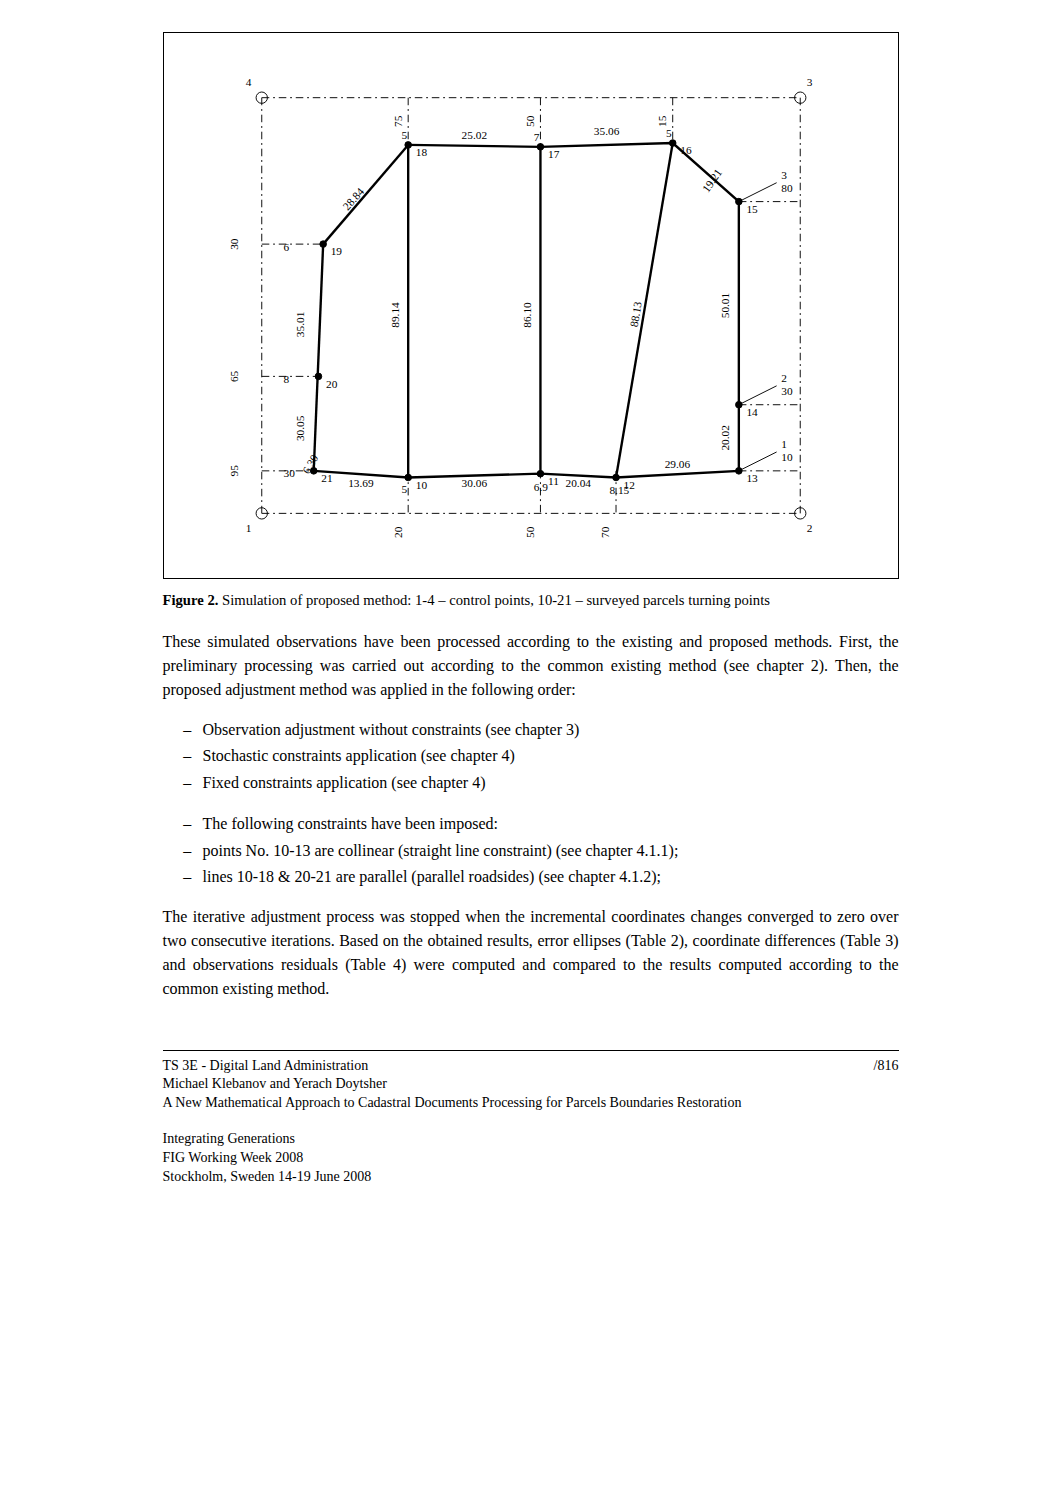4 3 1 2 18 17 16 15 14 13 12 11 10 21 19 20 3 80 2 30 1 10 30 65 95 6 8 30 75 50 15 5 7 5 20 50 70 5 6.9 8.15 25.02 35.06 19.21 50.01 20.02 29.06 20.04 30.06 13.69 35.01 30.05 6.30 28.84 89.14 86.10 88.13
Figure 2. Simulation of proposed method: 1-4 – control points, 10-21 – surveyed parcels turning points
These simulated observations have been processed according to the existing and proposed methods. First, the preliminary processing was carried out according to the common existing method (see chapter 2). Then, the proposed adjustment method was applied in the following order:
Observation adjustment without constraints (see chapter 3)
Stochastic constraints application (see chapter 4)
Fixed constraints application (see chapter 4)
The following constraints have been imposed:
points No. 10-13 are collinear (straight line constraint) (see chapter 4.1.1);
lines 10-18 & 20-21 are parallel (parallel roadsides) (see chapter 4.1.2);
The iterative adjustment process was stopped when the incremental coordinates changes converged to zero over two consecutive iterations. Based on the obtained results, error ellipses (Table 2), coordinate differences (Table 3) and observations residuals (Table 4) were computed and compared to the results computed according to the common existing method.
TS 3E - Digital Land Administration
Michael Klebanov and Yerach Doytsher
A New Mathematical Approach to Cadastral Documents Processing for Parcels Boundaries Restoration
/816
Integrating Generations
FIG Working Week 2008
Stockholm, Sweden 14-19 June 2008